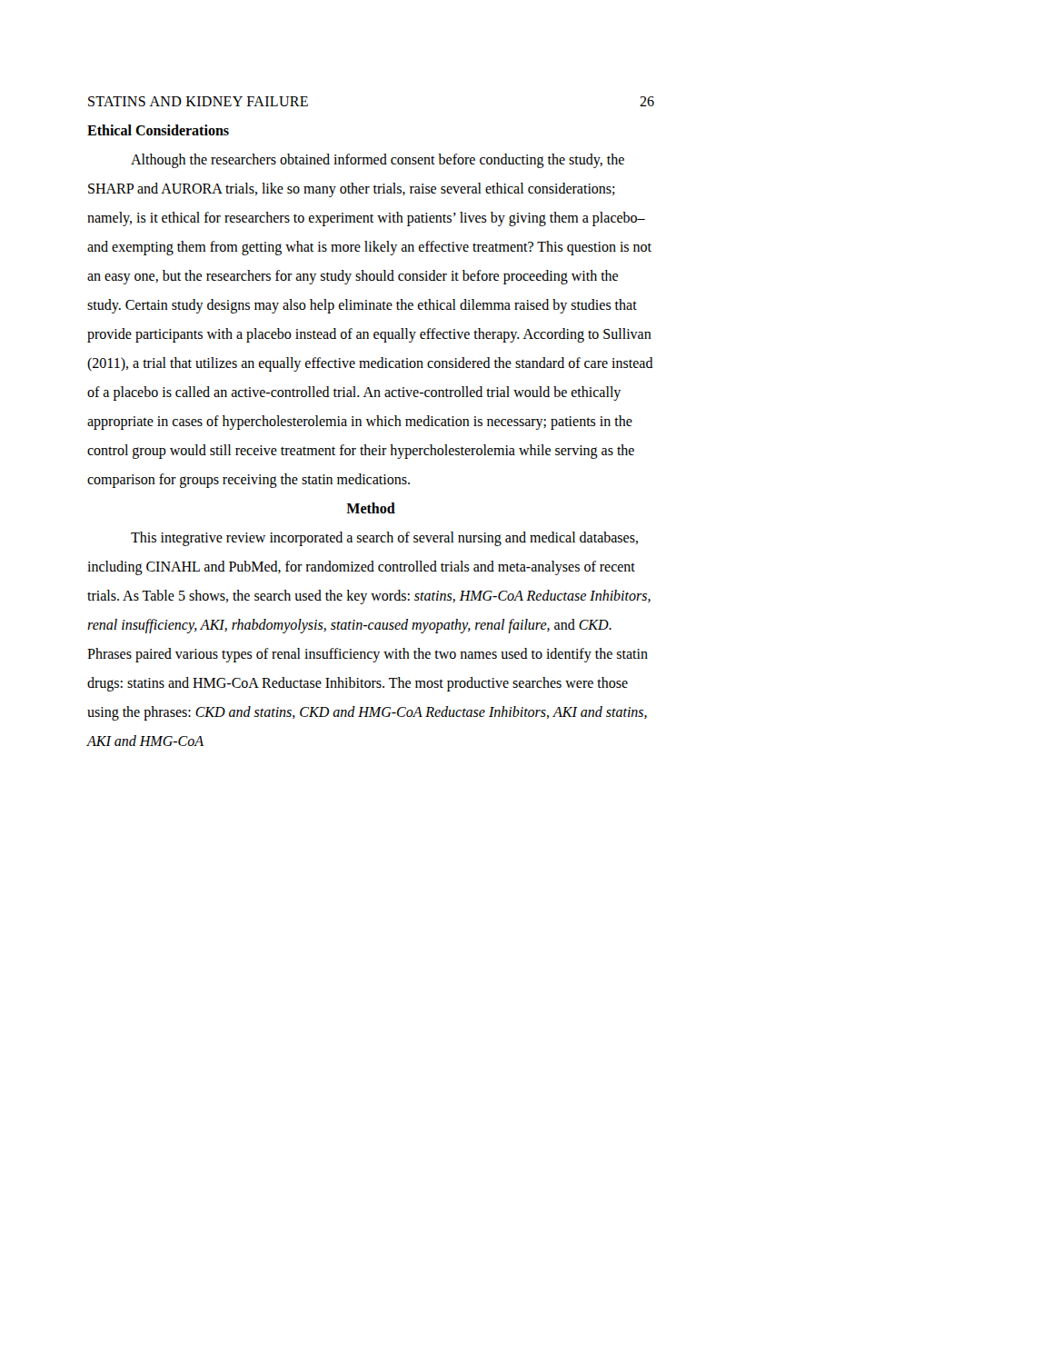Statins and Kidney Failure 26
Ethical Considerations
Although the researchers obtained informed consent before conducting the study, the SHARP and AURORA trials, like so many other trials, raise several ethical considerations; namely, is it ethical for researchers to experiment with patients’ lives by giving them a placebo–and exempting them from getting what is more likely an effective treatment? This question is not an easy one, but the researchers for any study should consider it before proceeding with the study. Certain study designs may also help eliminate the ethical dilemma raised by studies that provide participants with a placebo instead of an equally effective therapy. According to Sullivan (2011), a trial that utilizes an equally effective medication considered the standard of care instead of a placebo is called an active-controlled trial. An active-controlled trial would be ethically appropriate in cases of hypercholesterolemia in which medication is necessary; patients in the control group would still receive treatment for their hypercholesterolemia while serving as the comparison for groups receiving the statin medications.
Method
This integrative review incorporated a search of several nursing and medical databases, including CINAHL and PubMed, for randomized controlled trials and meta-analyses of recent trials. As Table 5 shows, the search used the key words: statins, HMG-CoA Reductase Inhibitors, renal insufficiency, AKI, rhabdomyolysis, statin-caused myopathy, renal failure, and CKD. Phrases paired various types of renal insufficiency with the two names used to identify the statin drugs: statins and HMG-CoA Reductase Inhibitors. The most productive searches were those using the phrases: CKD and statins, CKD and HMG-CoA Reductase Inhibitors, AKI and statins, AKI and HMG-CoA